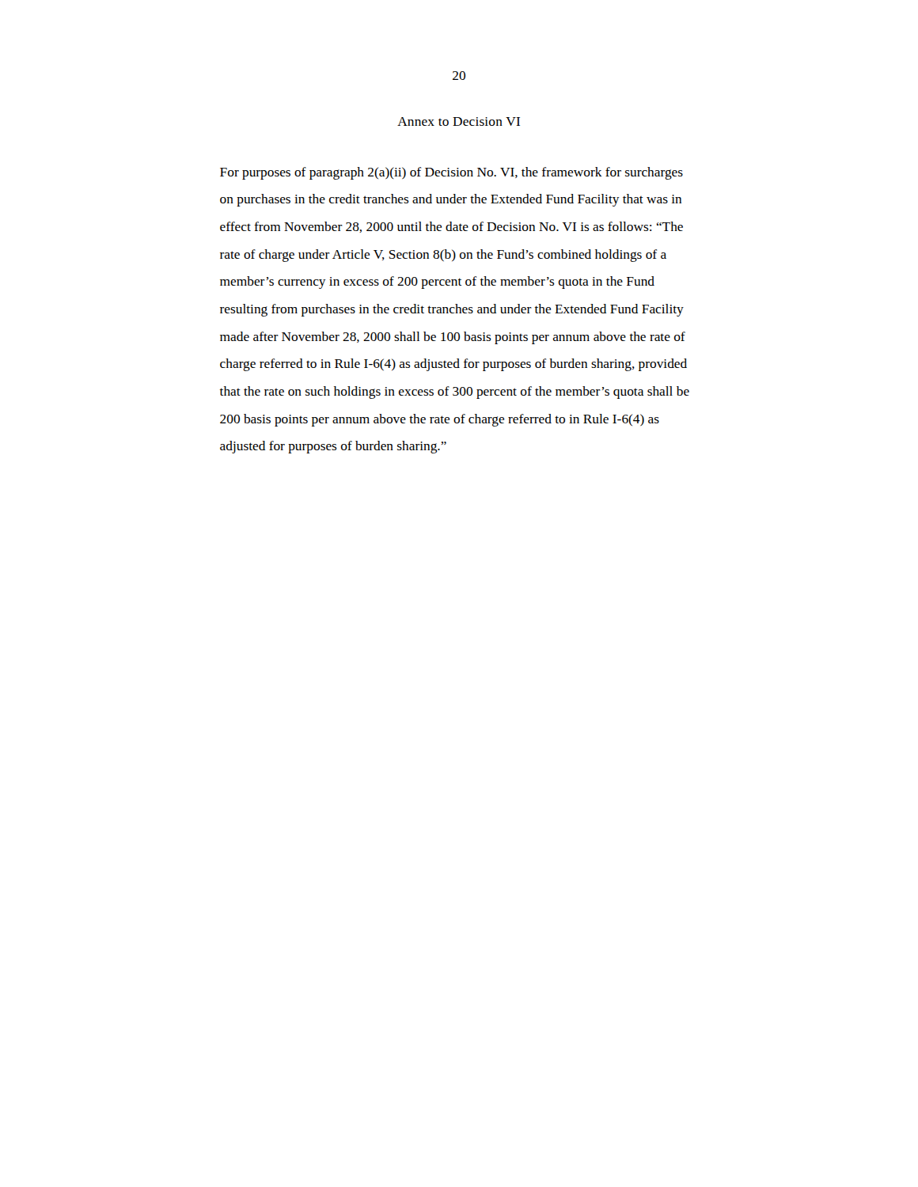20
Annex to Decision VI
For purposes of paragraph 2(a)(ii) of Decision No. VI, the framework for surcharges on purchases in the credit tranches and under the Extended Fund Facility that was in effect from November 28, 2000 until the date of Decision No. VI is as follows: “The rate of charge under Article V, Section 8(b) on the Fund’s combined holdings of a member’s currency in excess of 200 percent of the member’s quota in the Fund resulting from purchases in the credit tranches and under the Extended Fund Facility made after November 28, 2000 shall be 100 basis points per annum above the rate of charge referred to in Rule I-6(4) as adjusted for purposes of burden sharing, provided that the rate on such holdings in excess of 300 percent of the member’s quota shall be 200 basis points per annum above the rate of charge referred to in Rule I-6(4) as adjusted for purposes of burden sharing.”